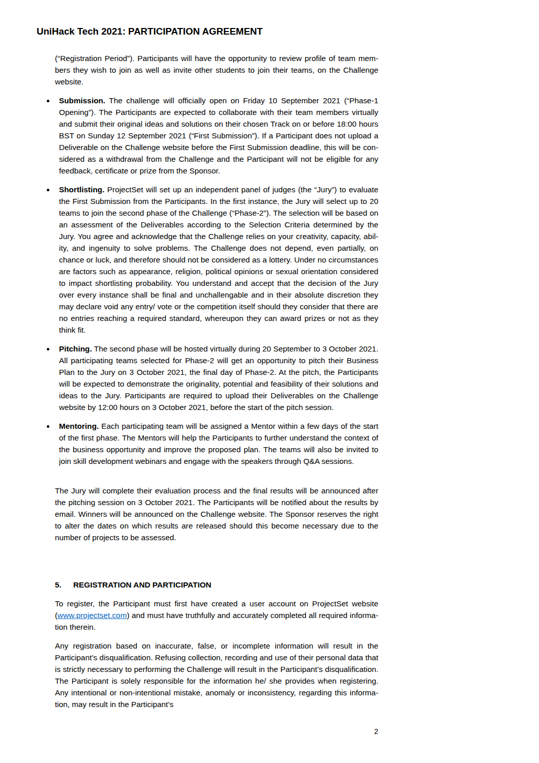UniHack Tech 2021: PARTICIPATION AGREEMENT
(“Registration Period”). Participants will have the opportunity to review profile of team members they wish to join as well as invite other students to join their teams, on the Challenge website.
Submission. The challenge will officially open on Friday 10 September 2021 (“Phase-1 Opening”). The Participants are expected to collaborate with their team members virtually and submit their original ideas and solutions on their chosen Track on or before 18:00 hours BST on Sunday 12 September 2021 (“First Submission”). If a Participant does not upload a Deliverable on the Challenge website before the First Submission deadline, this will be considered as a withdrawal from the Challenge and the Participant will not be eligible for any feedback, certificate or prize from the Sponsor.
Shortlisting. ProjectSet will set up an independent panel of judges (the “Jury”) to evaluate the First Submission from the Participants. In the first instance, the Jury will select up to 20 teams to join the second phase of the Challenge (“Phase-2”). The selection will be based on an assessment of the Deliverables according to the Selection Criteria determined by the Jury. You agree and acknowledge that the Challenge relies on your creativity, capacity, ability, and ingenuity to solve problems. The Challenge does not depend, even partially, on chance or luck, and therefore should not be considered as a lottery. Under no circumstances are factors such as appearance, religion, political opinions or sexual orientation considered to impact shortlisting probability. You understand and accept that the decision of the Jury over every instance shall be final and unchallengable and in their absolute discretion they may declare void any entry/ vote or the competition itself should they consider that there are no entries reaching a required standard, whereupon they can award prizes or not as they think fit.
Pitching. The second phase will be hosted virtually during 20 September to 3 October 2021. All participating teams selected for Phase-2 will get an opportunity to pitch their Business Plan to the Jury on 3 October 2021, the final day of Phase-2. At the pitch, the Participants will be expected to demonstrate the originality, potential and feasibility of their solutions and ideas to the Jury. Participants are required to upload their Deliverables on the Challenge website by 12:00 hours on 3 October 2021, before the start of the pitch session.
Mentoring. Each participating team will be assigned a Mentor within a few days of the start of the first phase. The Mentors will help the Participants to further understand the context of the business opportunity and improve the proposed plan. The teams will also be invited to join skill development webinars and engage with the speakers through Q&A sessions.
The Jury will complete their evaluation process and the final results will be announced after the pitching session on 3 October 2021. The Participants will be notified about the results by email. Winners will be announced on the Challenge website. The Sponsor reserves the right to alter the dates on which results are released should this become necessary due to the number of projects to be assessed.
5. REGISTRATION AND PARTICIPATION
To register, the Participant must first have created a user account on ProjectSet website (www.projectset.com) and must have truthfully and accurately completed all required information therein.
Any registration based on inaccurate, false, or incomplete information will result in the Participant’s disqualification. Refusing collection, recording and use of their personal data that is strictly necessary to performing the Challenge will result in the Participant’s disqualification. The Participant is solely responsible for the information he/ she provides when registering. Any intentional or non-intentional mistake, anomaly or inconsistency, regarding this information, may result in the Participant’s
2